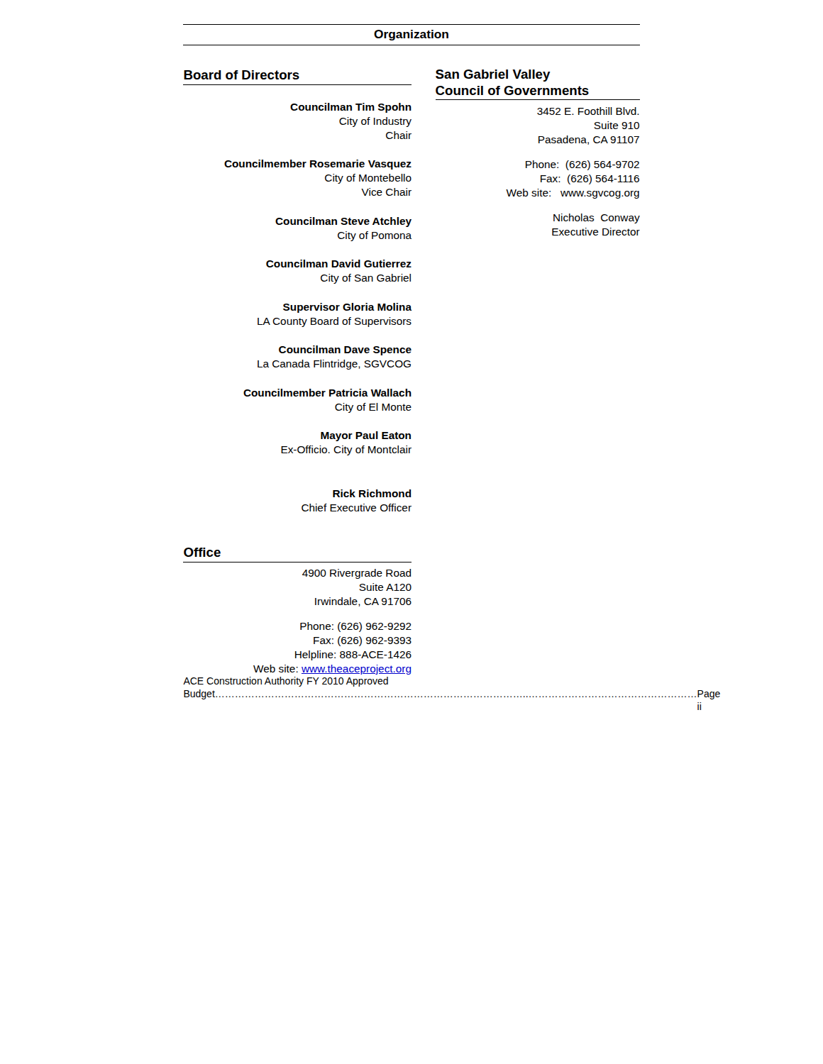Organization
Board of Directors
Councilman Tim Spohn
City of Industry
Chair
Councilmember Rosemarie Vasquez
City of Montebello
Vice Chair
Councilman Steve Atchley
City of Pomona
Councilman David Gutierrez
City of San Gabriel
Supervisor Gloria Molina
LA County Board of Supervisors
Councilman Dave Spence
La Canada Flintridge, SGVCOG
Councilmember Patricia Wallach
City of El Monte
Mayor Paul Eaton
Ex-Officio. City of Montclair
Rick Richmond
Chief Executive Officer
Office
4900 Rivergrade Road
Suite A120
Irwindale, CA 91706
Phone: (626) 962-9292
Fax: (626) 962-9393
Helpline: 888-ACE-1426
Web site: www.theaceproject.org
San Gabriel Valley
Council of Governments
3452 E. Foothill Blvd.
Suite 910
Pasadena, CA 91107
Phone: (626) 564-9702
Fax: (626) 564-1116
Web site: www.sgvcog.org
Nicholas Conway
Executive Director
ACE Construction Authority FY 2010 Approved
Budget…………………………………………………………………………………..…………………………………………… Page ii